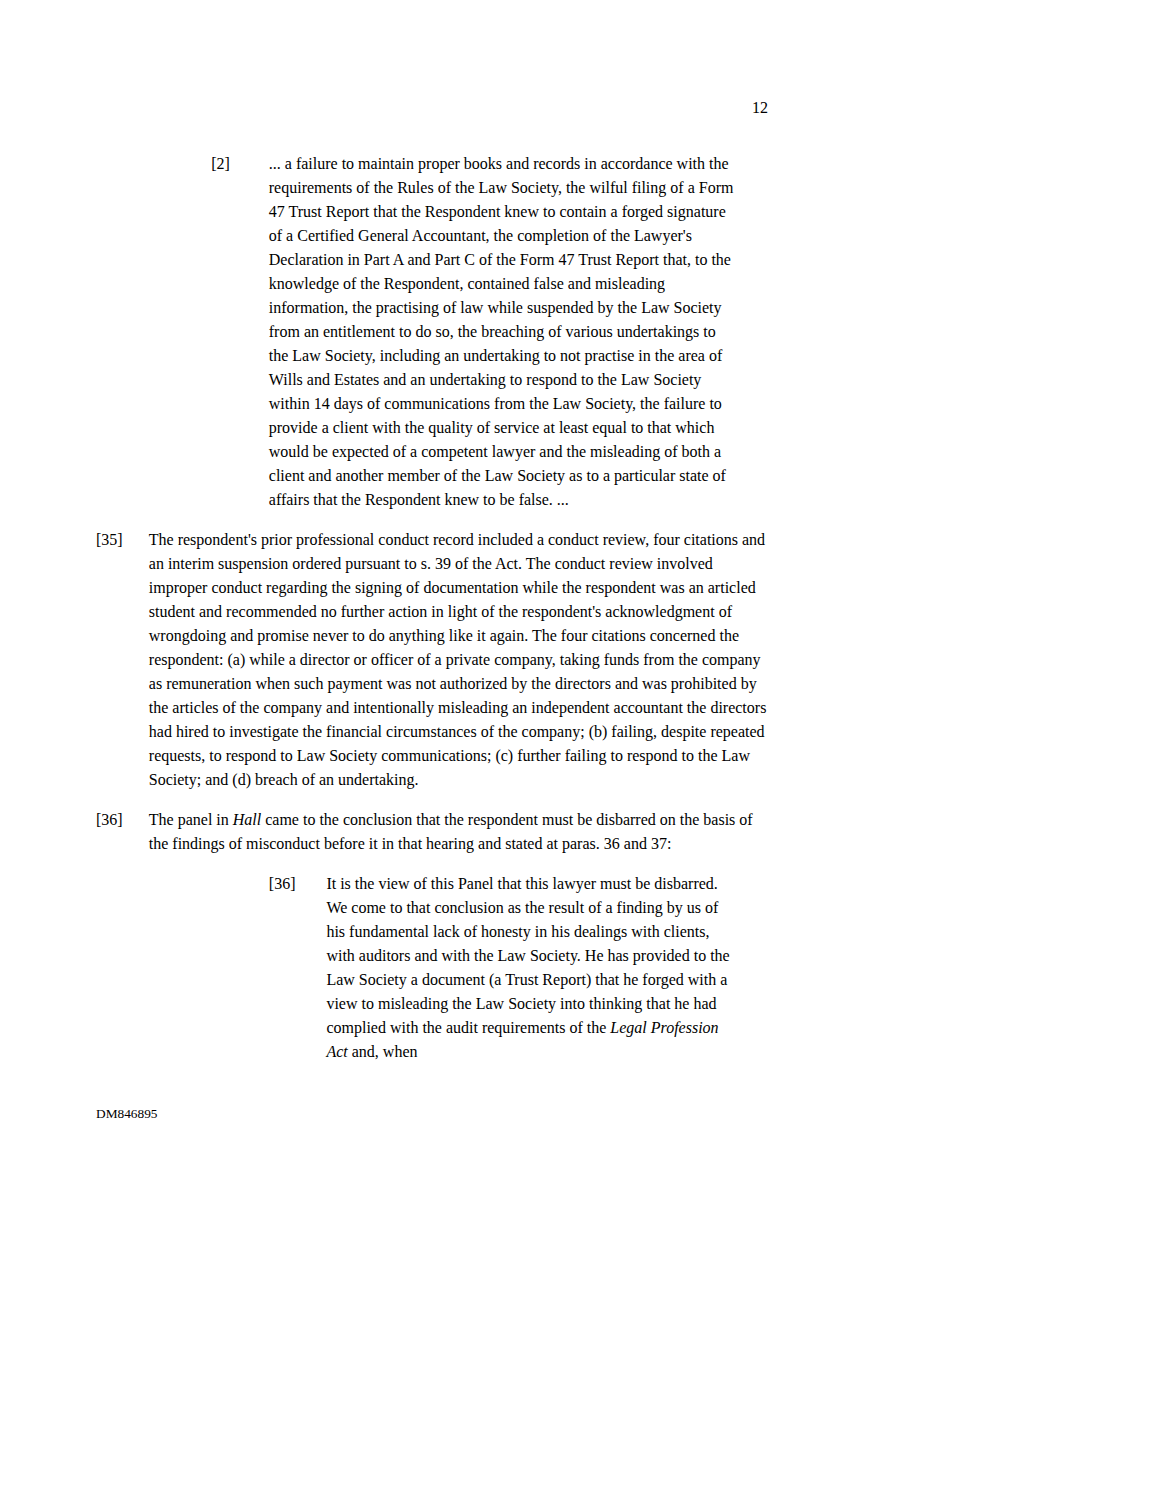12
[2] ... a failure to maintain proper books and records in accordance with the requirements of the Rules of the Law Society, the wilful filing of a Form 47 Trust Report that the Respondent knew to contain a forged signature of a Certified General Accountant, the completion of the Lawyer's Declaration in Part A and Part C of the Form 47 Trust Report that, to the knowledge of the Respondent, contained false and misleading information, the practising of law while suspended by the Law Society from an entitlement to do so, the breaching of various undertakings to the Law Society, including an undertaking to not practise in the area of Wills and Estates and an undertaking to respond to the Law Society within 14 days of communications from the Law Society, the failure to provide a client with the quality of service at least equal to that which would be expected of a competent lawyer and the misleading of both a client and another member of the Law Society as to a particular state of affairs that the Respondent knew to be false. ...
[35] The respondent's prior professional conduct record included a conduct review, four citations and an interim suspension ordered pursuant to s. 39 of the Act. The conduct review involved improper conduct regarding the signing of documentation while the respondent was an articled student and recommended no further action in light of the respondent's acknowledgment of wrongdoing and promise never to do anything like it again. The four citations concerned the respondent: (a) while a director or officer of a private company, taking funds from the company as remuneration when such payment was not authorized by the directors and was prohibited by the articles of the company and intentionally misleading an independent accountant the directors had hired to investigate the financial circumstances of the company; (b) failing, despite repeated requests, to respond to Law Society communications; (c) further failing to respond to the Law Society; and (d) breach of an undertaking.
[36] The panel in Hall came to the conclusion that the respondent must be disbarred on the basis of the findings of misconduct before it in that hearing and stated at paras. 36 and 37:
[36] It is the view of this Panel that this lawyer must be disbarred. We come to that conclusion as the result of a finding by us of his fundamental lack of honesty in his dealings with clients, with auditors and with the Law Society. He has provided to the Law Society a document (a Trust Report) that he forged with a view to misleading the Law Society into thinking that he had complied with the audit requirements of the Legal Profession Act and, when
DM846895